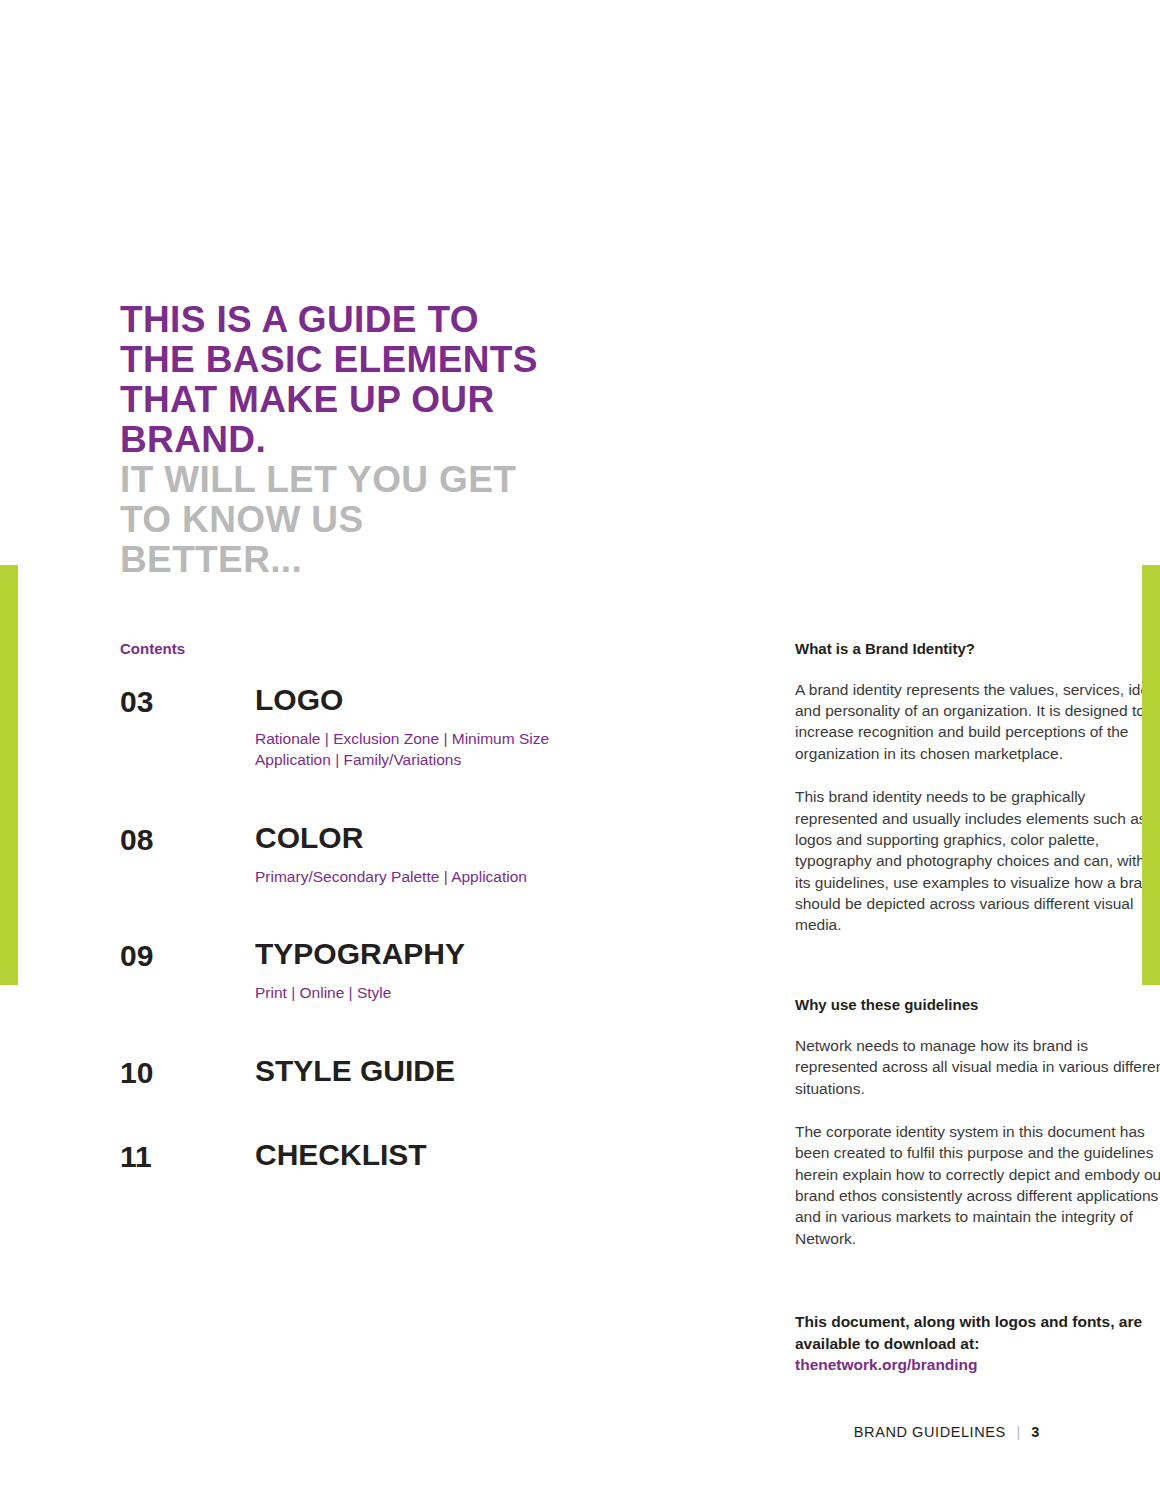This is a guide to the basic elements that make up our brand. It will let you get to know us better...
Contents
03
Logo
Rationale | Exclusion Zone | Minimum Size Application | Family/Variations
08
Color
Primary/Secondary Palette | Application
09
Typography
Print | Online | Style
10
Style Guide
11
Checklist
What is a Brand Identity?
A brand identity represents the values, services, ideas and personality of an organization. It is designed to increase recognition and build perceptions of the organization in its chosen marketplace.
This brand identity needs to be graphically represented and usually includes elements such as logos and supporting graphics, color palette, typography and photography choices and can, within its guidelines, use examples to visualize how a brand should be depicted across various different visual media.
Why use these guidelines
Network needs to manage how its brand is represented across all visual media in various different situations.
The corporate identity system in this document has been created to fulfil this purpose and the guidelines herein explain how to correctly depict and embody our brand ethos consistently across different applications and in various markets to maintain the integrity of Network.
This document, along with logos and fonts, are available to download at:
thenetwork.org/branding
Brand Guidelines | 3